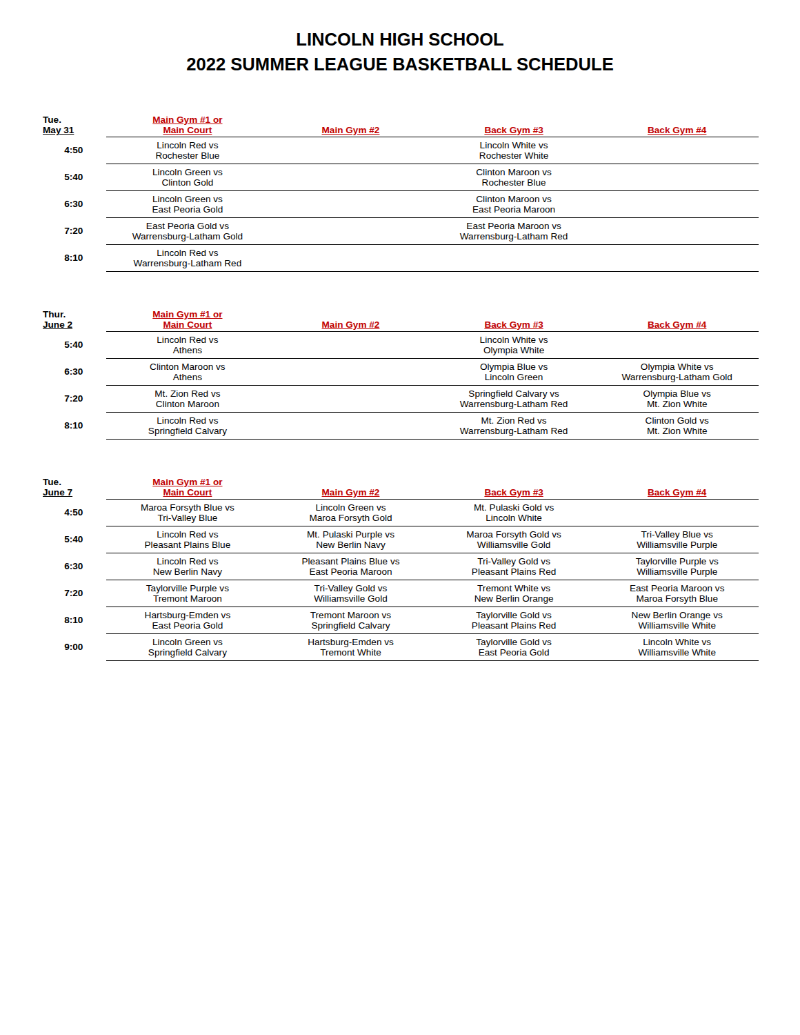LINCOLN HIGH SCHOOL
2022 SUMMER LEAGUE BASKETBALL SCHEDULE
| Tue. May 31 | Main Gym #1 or Main Court | Main Gym #2 | Back Gym #3 | Back Gym #4 |
| --- | --- | --- | --- | --- |
| 4:50 | Lincoln Red vs Rochester Blue | | Lincoln White vs Rochester White | |
| 5:40 | Lincoln Green vs Clinton Gold | | Clinton Maroon vs Rochester Blue | |
| 6:30 | Lincoln Green vs East Peoria Gold | | Clinton Maroon vs East Peoria Maroon | |
| 7:20 | East Peoria Gold vs Warrensburg-Latham Gold | | East Peoria Maroon vs Warrensburg-Latham Red | |
| 8:10 | Lincoln Red vs Warrensburg-Latham Red | | | |
| Thur. June 2 | Main Gym #1 or Main Court | Main Gym #2 | Back Gym #3 | Back Gym #4 |
| --- | --- | --- | --- | --- |
| 5:40 | Lincoln Red vs Athens | | Lincoln White vs Olympia White | |
| 6:30 | Clinton Maroon vs Athens | | Olympia Blue vs Lincoln Green | Olympia White vs Warrensburg-Latham Gold |
| 7:20 | Mt. Zion Red vs Clinton Maroon | | Springfield Calvary vs Warrensburg-Latham Red | Olympia Blue vs Mt. Zion White |
| 8:10 | Lincoln Red vs Springfield Calvary | | Mt. Zion Red vs Warrensburg-Latham Red | Clinton Gold vs Mt. Zion White |
| Tue. June 7 | Main Gym #1 or Main Court | Main Gym #2 | Back Gym #3 | Back Gym #4 |
| --- | --- | --- | --- | --- |
| 4:50 | Maroa Forsyth Blue vs Tri-Valley Blue | Lincoln Green vs Maroa Forsyth Gold | Mt. Pulaski Gold vs Lincoln White | |
| 5:40 | Lincoln Red vs Pleasant Plains Blue | Mt. Pulaski Purple vs New Berlin Navy | Maroa Forsyth Gold vs Williamsville Gold | Tri-Valley Blue vs Williamsville Purple |
| 6:30 | Lincoln Red vs New Berlin Navy | Pleasant Plains Blue vs East Peoria Maroon | Tri-Valley Gold vs Pleasant Plains Red | Taylorville Purple vs Williamsville Purple |
| 7:20 | Taylorville Purple vs Tremont Maroon | Tri-Valley Gold vs Williamsville Gold | Tremont White vs New Berlin Orange | East Peoria Maroon vs Maroa Forsyth Blue |
| 8:10 | Hartsburg-Emden vs East Peoria Gold | Tremont Maroon vs Springfield Calvary | Taylorville Gold vs Pleasant Plains Red | New Berlin Orange vs Williamsville White |
| 9:00 | Lincoln Green vs Springfield Calvary | Hartsburg-Emden vs Tremont White | Taylorville Gold vs East Peoria Gold | Lincoln White vs Williamsville White |